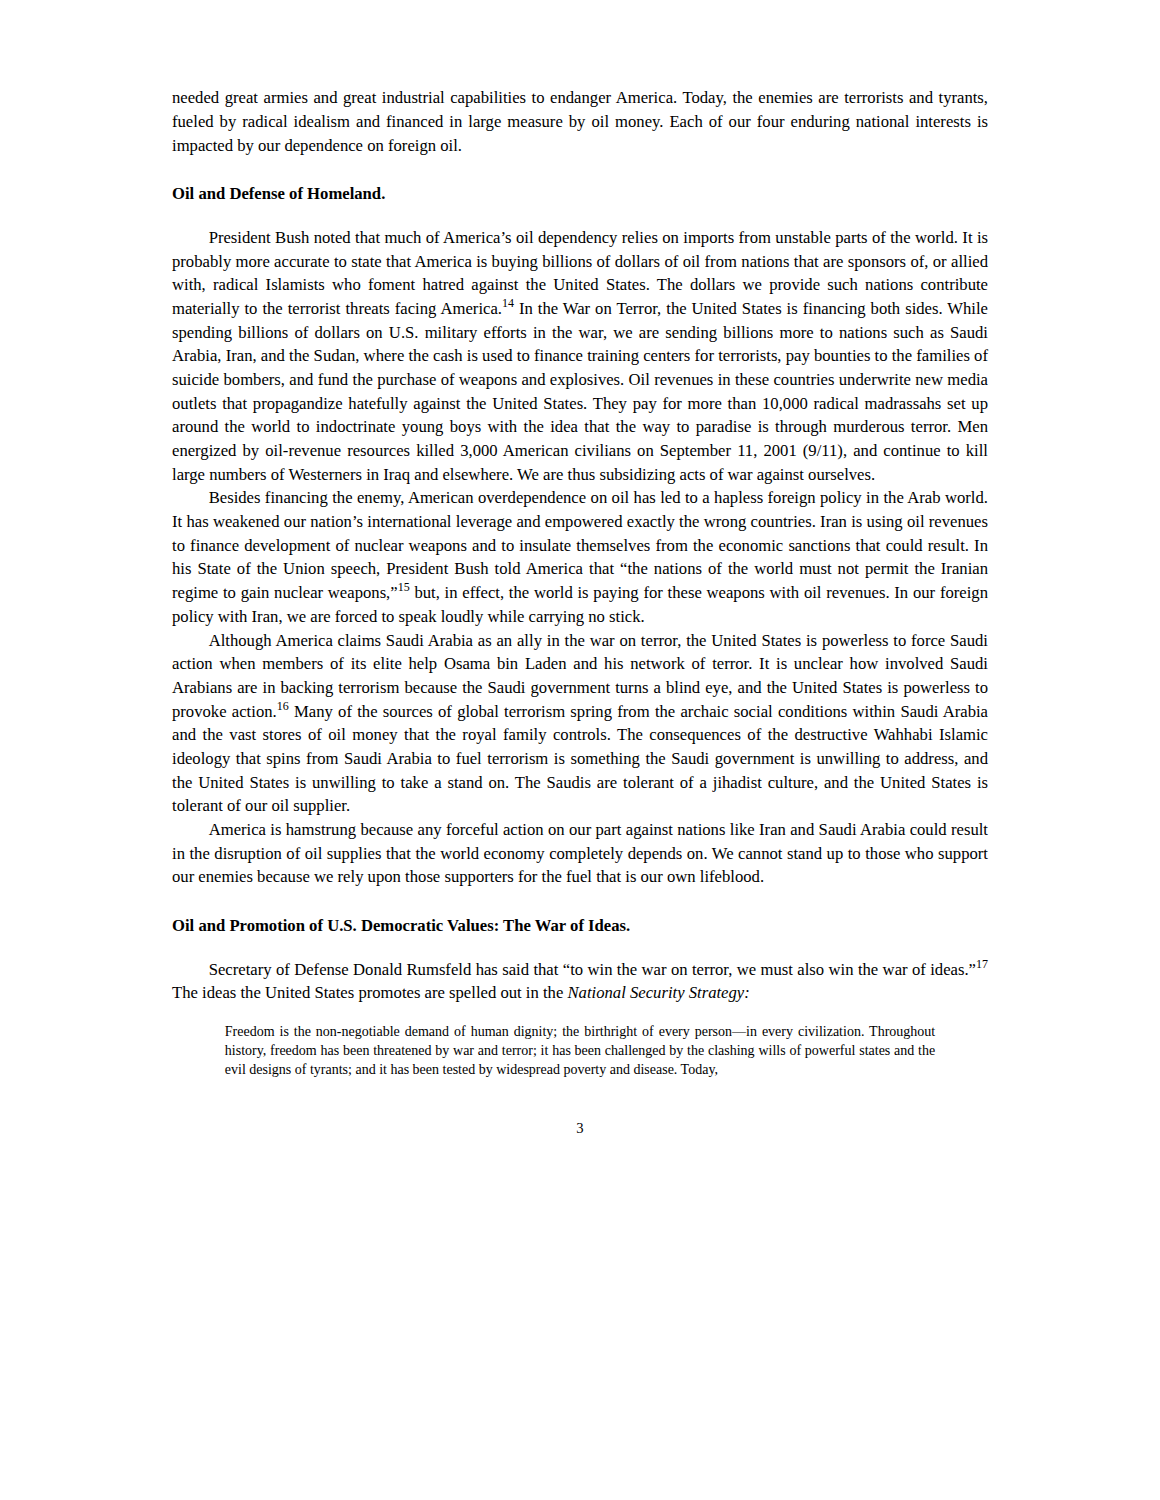needed great armies and great industrial capabilities to endanger America. Today, the enemies are terrorists and tyrants, fueled by radical idealism and financed in large measure by oil money. Each of our four enduring national interests is impacted by our dependence on foreign oil.
Oil and Defense of Homeland.
President Bush noted that much of America’s oil dependency relies on imports from unstable parts of the world. It is probably more accurate to state that America is buying billions of dollars of oil from nations that are sponsors of, or allied with, radical Islamists who foment hatred against the United States. The dollars we provide such nations contribute materially to the terrorist threats facing America.14 In the War on Terror, the United States is financing both sides. While spending billions of dollars on U.S. military efforts in the war, we are sending billions more to nations such as Saudi Arabia, Iran, and the Sudan, where the cash is used to finance training centers for terrorists, pay bounties to the families of suicide bombers, and fund the purchase of weapons and explosives. Oil revenues in these countries underwrite new media outlets that propagandize hatefully against the United States. They pay for more than 10,000 radical madrassahs set up around the world to indoctrinate young boys with the idea that the way to paradise is through murderous terror. Men energized by oil-revenue resources killed 3,000 American civilians on September 11, 2001 (9/11), and continue to kill large numbers of Westerners in Iraq and elsewhere. We are thus subsidizing acts of war against ourselves.
Besides financing the enemy, American overdependence on oil has led to a hapless foreign policy in the Arab world. It has weakened our nation’s international leverage and empowered exactly the wrong countries. Iran is using oil revenues to finance development of nuclear weapons and to insulate themselves from the economic sanctions that could result. In his State of the Union speech, President Bush told America that “the nations of the world must not permit the Iranian regime to gain nuclear weapons,”15 but, in effect, the world is paying for these weapons with oil revenues. In our foreign policy with Iran, we are forced to speak loudly while carrying no stick.
Although America claims Saudi Arabia as an ally in the war on terror, the United States is powerless to force Saudi action when members of its elite help Osama bin Laden and his network of terror. It is unclear how involved Saudi Arabians are in backing terrorism because the Saudi government turns a blind eye, and the United States is powerless to provoke action.16 Many of the sources of global terrorism spring from the archaic social conditions within Saudi Arabia and the vast stores of oil money that the royal family controls. The consequences of the destructive Wahhabi Islamic ideology that spins from Saudi Arabia to fuel terrorism is something the Saudi government is unwilling to address, and the United States is unwilling to take a stand on. The Saudis are tolerant of a jihadist culture, and the United States is tolerant of our oil supplier.
America is hamstrung because any forceful action on our part against nations like Iran and Saudi Arabia could result in the disruption of oil supplies that the world economy completely depends on. We cannot stand up to those who support our enemies because we rely upon those supporters for the fuel that is our own lifeblood.
Oil and Promotion of U.S. Democratic Values: The War of Ideas.
Secretary of Defense Donald Rumsfeld has said that “to win the war on terror, we must also win the war of ideas.”17 The ideas the United States promotes are spelled out in the National Security Strategy:
Freedom is the non-negotiable demand of human dignity; the birthright of every person—in every civilization. Throughout history, freedom has been threatened by war and terror; it has been challenged by the clashing wills of powerful states and the evil designs of tyrants; and it has been tested by widespread poverty and disease. Today,
3